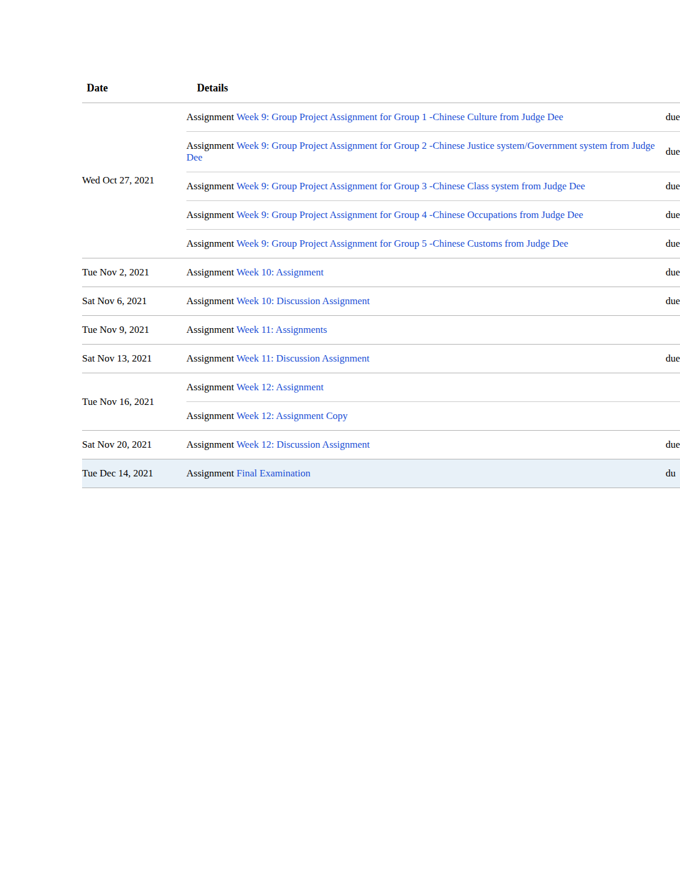| Date | Details |
| --- | --- |
| Wed Oct 27, 2021 | Assignment Week 9: Group Project Assignment for Group 1 -Chinese Culture from Judge Dee | due |
| Assignment Week 9: Group Project Assignment for Group 2 -Chinese Justice system/Government system from Judge Dee | due |
| Assignment Week 9: Group Project Assignment for Group 3 -Chinese Class system from Judge Dee | due |
| Assignment Week 9: Group Project Assignment for Group 4 -Chinese Occupations from Judge Dee | due |
| Assignment Week 9: Group Project Assignment for Group 5 -Chinese Customs from Judge Dee | due |
| Tue Nov 2, 2021 | Assignment Week 10: Assignment | due |
| Sat Nov 6, 2021 | Assignment Week 10: Discussion Assignment | due |
| Tue Nov 9, 2021 | Assignment Week 11: Assignments | |
| Sat Nov 13, 2021 | Assignment Week 11: Discussion Assignment | due |
| Tue Nov 16, 2021 | Assignment Week 12: Assignment | |
| Assignment Week 12: Assignment Copy | |
| Sat Nov 20, 2021 | Assignment Week 12: Discussion Assignment | due |
| Tue Dec 14, 2021 | Assignment Final Examination | du |